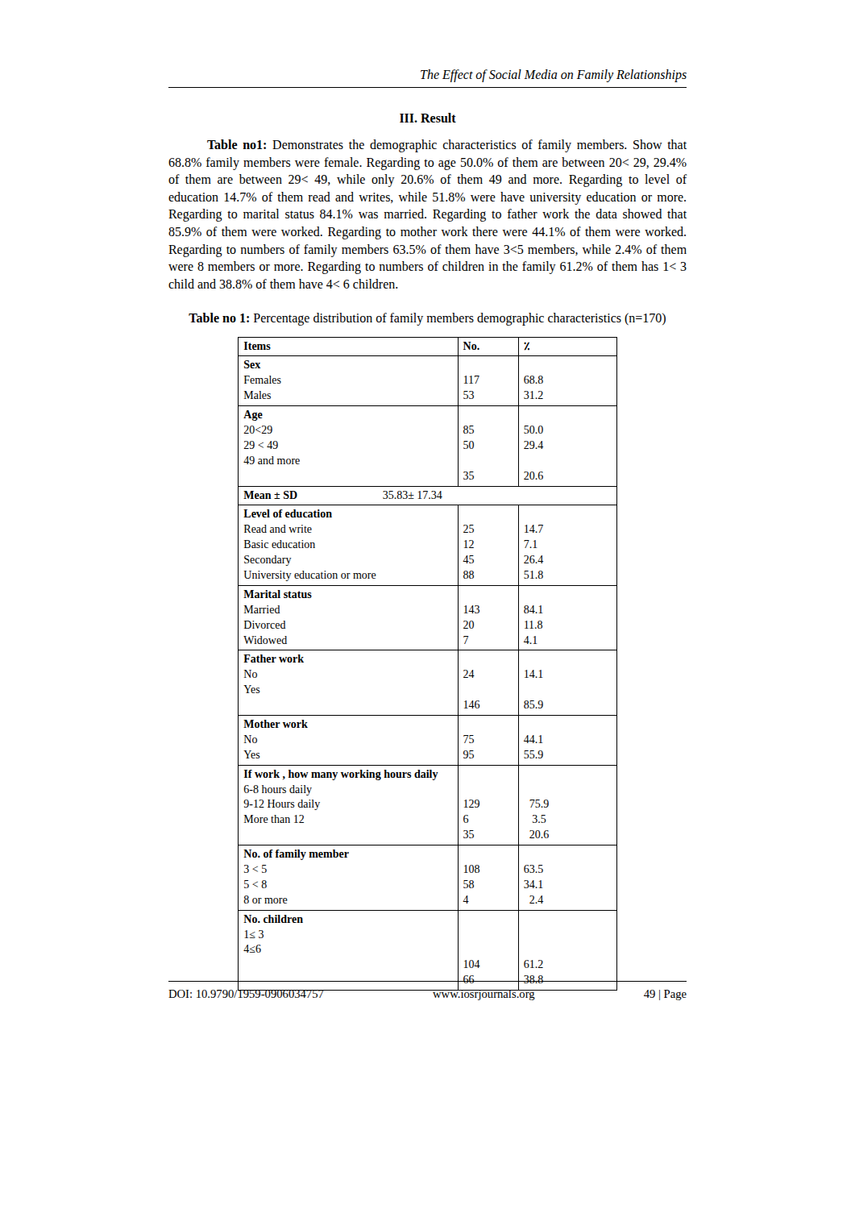The Effect of Social Media on Family Relationships
III. Result
Table no1: Demonstrates the demographic characteristics of family members. Show that 68.8% family members were female. Regarding to age 50.0% of them are between 20< 29, 29.4% of them are between 29< 49, while only 20.6% of them 49 and more. Regarding to level of education 14.7% of them read and writes, while 51.8% were have university education or more. Regarding to marital status 84.1% was married. Regarding to father work the data showed that 85.9% of them were worked. Regarding to mother work there were 44.1% of them were worked. Regarding to numbers of family members 63.5% of them have 3<5 members, while 2.4% of them were 8 members or more. Regarding to numbers of children in the family 61.2% of them has 1< 3 child and 38.8% of them have 4< 6 children.
Table no 1: Percentage distribution of family members demographic characteristics (n=170)
| Items | No. | ٪ |
| --- | --- | --- |
| Sex Females Males | 117 53 | 68.8 31.2 |
| Age 20<29 29 < 49 49 and more | 85 50 35 | 50.0 29.4 20.6 |
| Mean ± SD 35.83± 17.34 |
| Level of education Read and write Basic education Secondary University education or more | 25 12 45 88 | 14.7 7.1 26.4 51.8 |
| Marital status Married Divorced Widowed | 143 20 7 | 84.1 11.8 4.1 |
| Father work No Yes | 24 146 | 14.1 85.9 |
| Mother work No Yes | 75 95 | 44.1 55.9 |
| If work , how many working hours daily 6-8 hours daily 9-12 Hours daily More than 12 | 129 6 35 | 75.9 3.5 20.6 |
| No. of family member 3 < 5 5 < 8 8 or more | 108 58 4 | 63.5 34.1 2.4 |
| No. children 1≤ 3 4≤6 | 104 66 | 61.2 38.8 |
DOI: 10.9790/1959-0906034757
www.iosrjournals.org
49 | Page